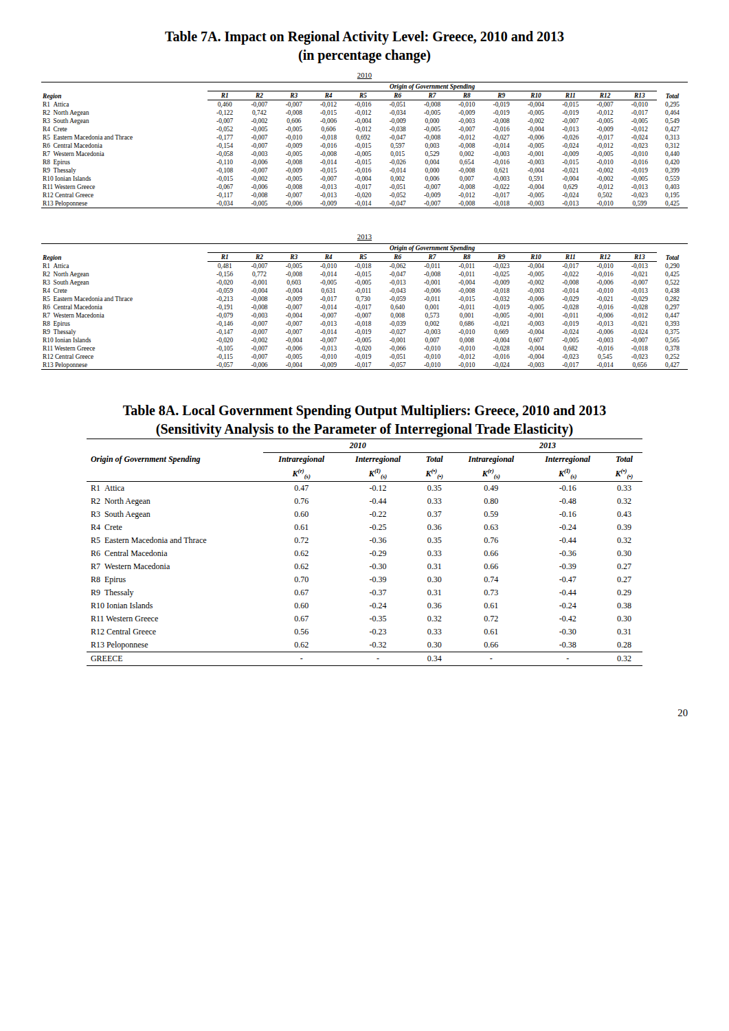Table 7A. Impact on Regional Activity Level: Greece, 2010 and 2013
(in percentage change)
2010
| Region | Origin of Government Spending | Total |
| --- | --- | --- |
| R1 | R2 | R3 | R4 | R5 | R6 | R7 | R8 | R9 | R10 | R11 | R12 | R13 |
| R1 Attica | 0,460 | -0,007 | -0,007 | -0,012 | -0,016 | -0,051 | -0,008 | -0,010 | -0,019 | -0,004 | -0,015 | -0,007 | -0,010 | 0,295 |
| R2 North Aegean | -0,122 | 0,742 | -0,008 | -0,015 | -0,012 | -0,034 | -0,005 | -0,009 | -0,019 | -0,005 | -0,019 | -0,012 | -0,017 | 0,464 |
| R3 South Aegean | -0,007 | -0,002 | 0,606 | -0,006 | -0,004 | -0,009 | 0,000 | -0,003 | -0,008 | -0,002 | -0,007 | -0,005 | -0,005 | 0,549 |
| R4 Crete | -0,052 | -0,005 | -0,005 | 0,606 | -0,012 | -0,038 | -0,005 | -0,007 | -0,016 | -0,004 | -0,013 | -0,009 | -0,012 | 0,427 |
| R5 Eastern Macedonia and Thrace | -0,177 | -0,007 | -0,010 | -0,018 | 0,692 | -0,047 | -0,008 | -0,012 | -0,027 | -0,006 | -0,026 | -0,017 | -0,024 | 0,313 |
| R6 Central Macedonia | -0,154 | -0,007 | -0,009 | -0,016 | -0,015 | 0,597 | 0,003 | -0,008 | -0,014 | -0,005 | -0,024 | -0,012 | -0,023 | 0,312 |
| R7 Western Macedonia | -0,058 | -0,003 | -0,005 | -0,008 | -0,005 | 0,015 | 0,529 | 0,002 | -0,003 | -0,001 | -0,009 | -0,005 | -0,010 | 0,440 |
| R8 Epirus | -0,110 | -0,006 | -0,008 | -0,014 | -0,015 | -0,026 | 0,004 | 0,654 | -0,016 | -0,003 | -0,015 | -0,010 | -0,016 | 0,420 |
| R9 Thessaly | -0,108 | -0,007 | -0,009 | -0,015 | -0,016 | -0,014 | 0,000 | -0,008 | 0,621 | -0,004 | -0,021 | -0,002 | -0,019 | 0,399 |
| R10 Ionian Islands | -0,015 | -0,002 | -0,005 | -0,007 | -0,004 | 0,002 | 0,006 | 0,007 | -0,003 | 0,591 | -0,004 | -0,002 | -0,005 | 0,559 |
| R11 Western Greece | -0,067 | -0,006 | -0,008 | -0,013 | -0,017 | -0,051 | -0,007 | -0,008 | -0,022 | -0,004 | 0,629 | -0,012 | -0,013 | 0,403 |
| R12 Central Greece | -0,117 | -0,008 | -0,007 | -0,013 | -0,020 | -0,052 | -0,009 | -0,012 | -0,017 | -0,005 | -0,024 | 0,502 | -0,023 | 0,195 |
| R13 Peloponnese | -0,034 | -0,005 | -0,006 | -0,009 | -0,014 | -0,047 | -0,007 | -0,008 | -0,018 | -0,003 | -0,013 | -0,010 | 0,599 | 0,425 |
2013
| Region | Origin of Government Spending | Total |
| --- | --- | --- |
| R1 | R2 | R3 | R4 | R5 | R6 | R7 | R8 | R9 | R10 | R11 | R12 | R13 |
| R1 Attica | 0,481 | -0,007 | -0,005 | -0,010 | -0,018 | -0,062 | -0,011 | -0,011 | -0,023 | -0,004 | -0,017 | -0,010 | -0,013 | 0,290 |
| R2 North Aegean | -0,156 | 0,772 | -0,008 | -0,014 | -0,015 | -0,047 | -0,008 | -0,011 | -0,025 | -0,005 | -0,022 | -0,016 | -0,021 | 0,425 |
| R3 South Aegean | -0,020 | -0,001 | 0,603 | -0,005 | -0,005 | -0,013 | -0,001 | -0,004 | -0,009 | -0,002 | -0,008 | -0,006 | -0,007 | 0,522 |
| R4 Crete | -0,059 | -0,004 | -0,004 | 0,631 | -0,011 | -0,043 | -0,006 | -0,008 | -0,018 | -0,003 | -0,014 | -0,010 | -0,013 | 0,438 |
| R5 Eastern Macedonia and Thrace | -0,213 | -0,008 | -0,009 | -0,017 | 0,730 | -0,059 | -0,011 | -0,015 | -0,032 | -0,006 | -0,029 | -0,021 | -0,029 | 0,282 |
| R6 Central Macedonia | -0,191 | -0,008 | -0,007 | -0,014 | -0,017 | 0,640 | 0,001 | -0,011 | -0,019 | -0,005 | -0,028 | -0,016 | -0,028 | 0,297 |
| R7 Western Macedonia | -0,079 | -0,003 | -0,004 | -0,007 | -0,007 | 0,008 | 0,573 | 0,001 | -0,005 | -0,001 | -0,011 | -0,006 | -0,012 | 0,447 |
| R8 Epirus | -0,146 | -0,007 | -0,007 | -0,013 | -0,018 | -0,039 | 0,002 | 0,686 | -0,021 | -0,003 | -0,019 | -0,013 | -0,021 | 0,393 |
| R9 Thessaly | -0,147 | -0,007 | -0,007 | -0,014 | -0,019 | -0,027 | -0,003 | -0,010 | 0,669 | -0,004 | -0,024 | -0,006 | -0,024 | 0,375 |
| R10 Ionian Islands | -0,020 | -0,002 | -0,004 | -0,007 | -0,005 | -0,001 | 0,007 | 0,008 | -0,004 | 0,607 | -0,005 | -0,003 | -0,007 | 0,565 |
| R11 Western Greece | -0,105 | -0,007 | -0,006 | -0,013 | -0,020 | -0,066 | -0,010 | -0,010 | -0,028 | -0,004 | 0,682 | -0,016 | -0,018 | 0,378 |
| R12 Central Greece | -0,115 | -0,007 | -0,005 | -0,010 | -0,019 | -0,051 | -0,010 | -0,012 | -0,016 | -0,004 | -0,023 | 0,545 | -0,023 | 0,252 |
| R13 Peloponnese | -0,057 | -0,006 | -0,004 | -0,009 | -0,017 | -0,057 | -0,010 | -0,010 | -0,024 | -0,003 | -0,017 | -0,014 | 0,656 | 0,427 |
Table 8A. Local Government Spending Output Multipliers: Greece, 2010 and 2013
(Sensitivity Analysis to the Parameter of Interregional Trade Elasticity)
| Origin of Government Spending | 2010 | 2013 |
| --- | --- | --- |
| Intraregional | Interregional | Total | Intraregional | Interregional | Total |
| | K (r) (s) | K (I) (s) | K (•) (•) | K (r) (s) | K (I) (s) | K (•) (•) |
| R1 Attica | 0.47 | -0.12 | 0.35 | 0.49 | -0.16 | 0.33 |
| R2 North Aegean | 0.76 | -0.44 | 0.33 | 0.80 | -0.48 | 0.32 |
| R3 South Aegean | 0.60 | -0.22 | 0.37 | 0.59 | -0.16 | 0.43 |
| R4 Crete | 0.61 | -0.25 | 0.36 | 0.63 | -0.24 | 0.39 |
| R5 Eastern Macedonia and Thrace | 0.72 | -0.36 | 0.35 | 0.76 | -0.44 | 0.32 |
| R6 Central Macedonia | 0.62 | -0.29 | 0.33 | 0.66 | -0.36 | 0.30 |
| R7 Western Macedonia | 0.62 | -0.30 | 0.31 | 0.66 | -0.39 | 0.27 |
| R8 Epirus | 0.70 | -0.39 | 0.30 | 0.74 | -0.47 | 0.27 |
| R9 Thessaly | 0.67 | -0.37 | 0.31 | 0.73 | -0.44 | 0.29 |
| R10 Ionian Islands | 0.60 | -0.24 | 0.36 | 0.61 | -0.24 | 0.38 |
| R11 Western Greece | 0.67 | -0.35 | 0.32 | 0.72 | -0.42 | 0.30 |
| R12 Central Greece | 0.56 | -0.23 | 0.33 | 0.61 | -0.30 | 0.31 |
| R13 Peloponnese | 0.62 | -0.32 | 0.30 | 0.66 | -0.38 | 0.28 |
| GREECE | - | - | 0.34 | - | - | 0.32 |
20